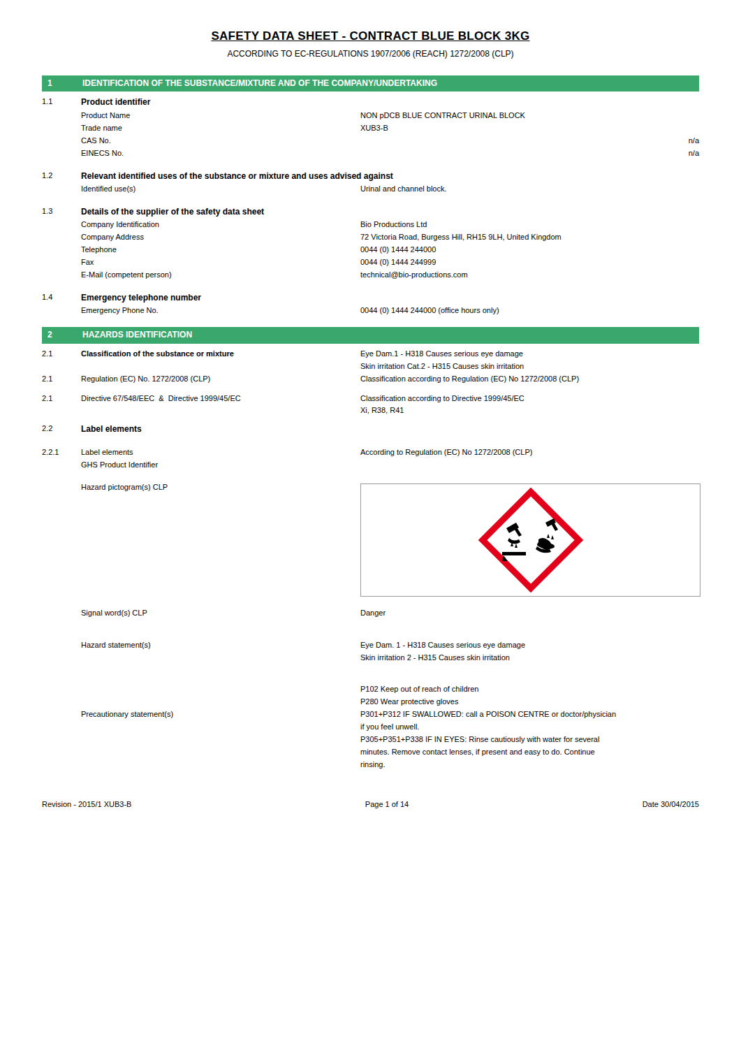SAFETY DATA SHEET - CONTRACT BLUE BLOCK 3KG
ACCORDING TO EC-REGULATIONS 1907/2006 (REACH) 1272/2008 (CLP)
1
IDENTIFICATION OF THE SUBSTANCE/MIXTURE AND OF THE COMPANY/UNDERTAKING
| 1.1 | Product identifier | |
| | Product Name | NON pDCB BLUE CONTRACT URINAL BLOCK |
| | Trade name | XUB3-B |
| | CAS No. | n/a |
| | EINECS No. | n/a |
| 1.2 | Relevant identified uses of the substance or mixture and uses advised against |
| | Identified use(s) | Urinal and channel block. |
| 1.3 | Details of the supplier of the safety data sheet |
| | Company Identification | Bio Productions Ltd |
| | Company Address | 72 Victoria Road, Burgess Hill, RH15 9LH, United Kingdom |
| | Telephone | 0044 (0) 1444 244000 |
| | Fax | 0044 (0) 1444 244999 |
| | E-Mail (competent person) | technical@bio-productions.com |
| 1.4 | Emergency telephone number |
| | Emergency Phone No. | 0044 (0) 1444 244000 (office hours only) |
2
HAZARDS IDENTIFICATION
| 2.1 | Classification of the substance or mixture | Eye Dam.1 - H318 Causes serious eye damage |
| | | Skin irritation Cat.2 - H315 Causes skin irritation |
| 2.1 | Regulation (EC) No. 1272/2008 (CLP) | Classification according to Regulation (EC) No 1272/2008 (CLP) |
| 2.1 | Directive 67/548/EEC & Directive 1999/45/EC | Classification according to Directive 1999/45/EC |
| | | Xi, R38, R41 |
| 2.2 | Label elements |
| 2.2.1 | Label elements | According to Regulation (EC) No 1272/2008 (CLP) |
| | GHS Product Identifier | |
| | Hazard pictogram(s) CLP | |
| | Signal word(s) CLP | Danger |
| | Hazard statement(s) | Eye Dam. 1 - H318 Causes serious eye damage |
| | | Skin irritation 2 - H315 Causes skin irritation |
| | | P102 Keep out of reach of children |
| | | P280 Wear protective gloves |
| | Precautionary statement(s) | P301+P312 IF SWALLOWED: call a POISON CENTRE or doctor/physician |
| | | if you feel unwell. |
| | | P305+P351+P338 IF IN EYES: Rinse cautiously with water for several |
| | | minutes. Remove contact lenses, if present and easy to do. Continue |
| | | rinsing. |
Revision - 2015/1 XUB3-B
Page 1 of 14
Date 30/04/2015